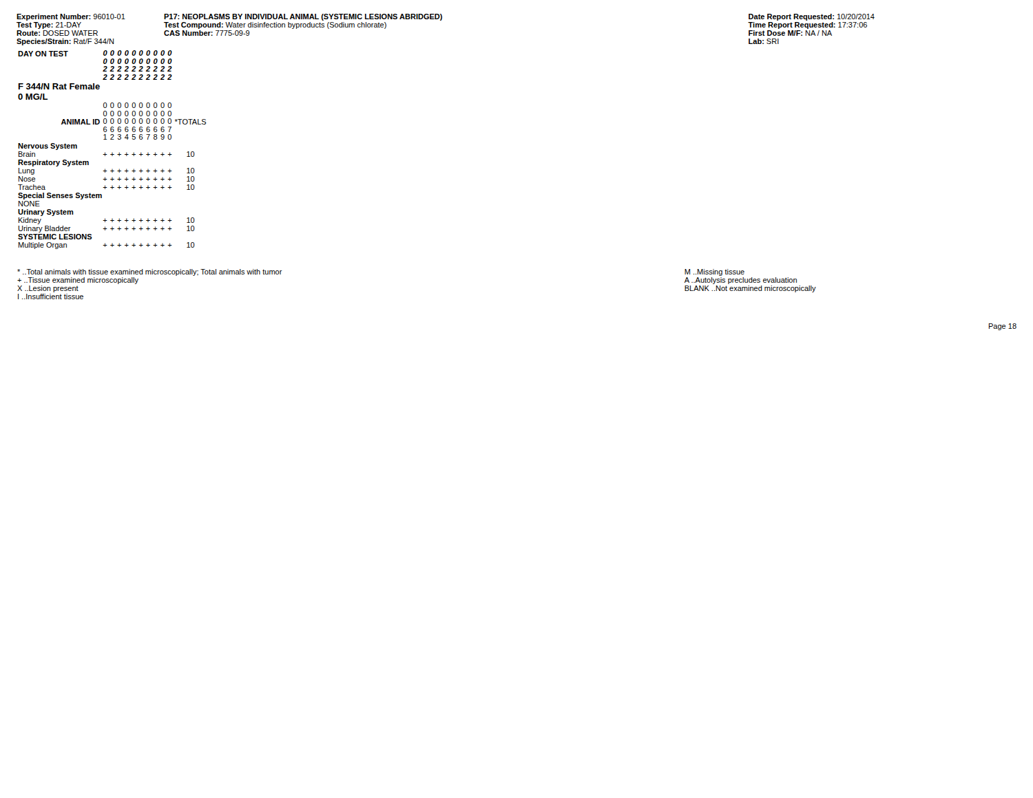| Experiment Number: 96010-01 Test Type: 21-DAY Route: DOSED WATER Species/Strain: Rat/F 344/N | P17: NEOPLASMS BY INDIVIDUAL ANIMAL (SYSTEMIC LESIONS ABRIDGED) Test Compound: Water disinfection byproducts (Sodium chlorate) CAS Number: 7775-09-9 | Date Report Requested: 10/20/2014 Time Report Requested: 17:37:06 First Dose M/F: NA / NA Lab: SRI |
| DAY ON TEST | 0 0 2 2 | 0 0 2 2 | 0 0 2 2 | 0 0 2 2 | 0 0 2 2 | 0 0 2 2 | 0 0 2 2 | 0 0 2 2 | 0 0 2 2 | 0 0 2 2 | |
| F 344/N Rat Female 0 MG/L | |
| ANIMAL ID | 0 0 0 6 1 | 0 0 0 6 2 | 0 0 0 6 3 | 0 0 0 6 4 | 0 0 0 6 5 | 0 0 0 6 6 | 0 0 0 6 7 | 0 0 0 6 8 | 0 0 0 6 9 | 0 0 0 7 0 | *TOTALS |
| Nervous System |
| Brain | + | + | + | + | + | + | + | + | + | + | 10 |
| Respiratory System |
| Lung | + | + | + | + | + | + | + | + | + | + | 10 |
| Nose | + | + | + | + | + | + | + | + | + | + | 10 |
| Trachea | + | + | + | + | + | + | + | + | + | + | 10 |
| Special Senses System |
| NONE | |
| Urinary System |
| Kidney | + | + | + | + | + | + | + | + | + | + | 10 |
| Urinary Bladder | + | + | + | + | + | + | + | + | + | + | 10 |
| SYSTEMIC LESIONS |
| Multiple Organ | + | + | + | + | + | + | + | + | + | + | 10 |
| * ..Total animals with tissue examined microscopically; Total animals with tumor + ..Tissue examined microscopically X ..Lesion present I ..Insufficient tissue | M ..Missing tissue A ..Autolysis precludes evaluation BLANK ..Not examined microscopically |
Page 18